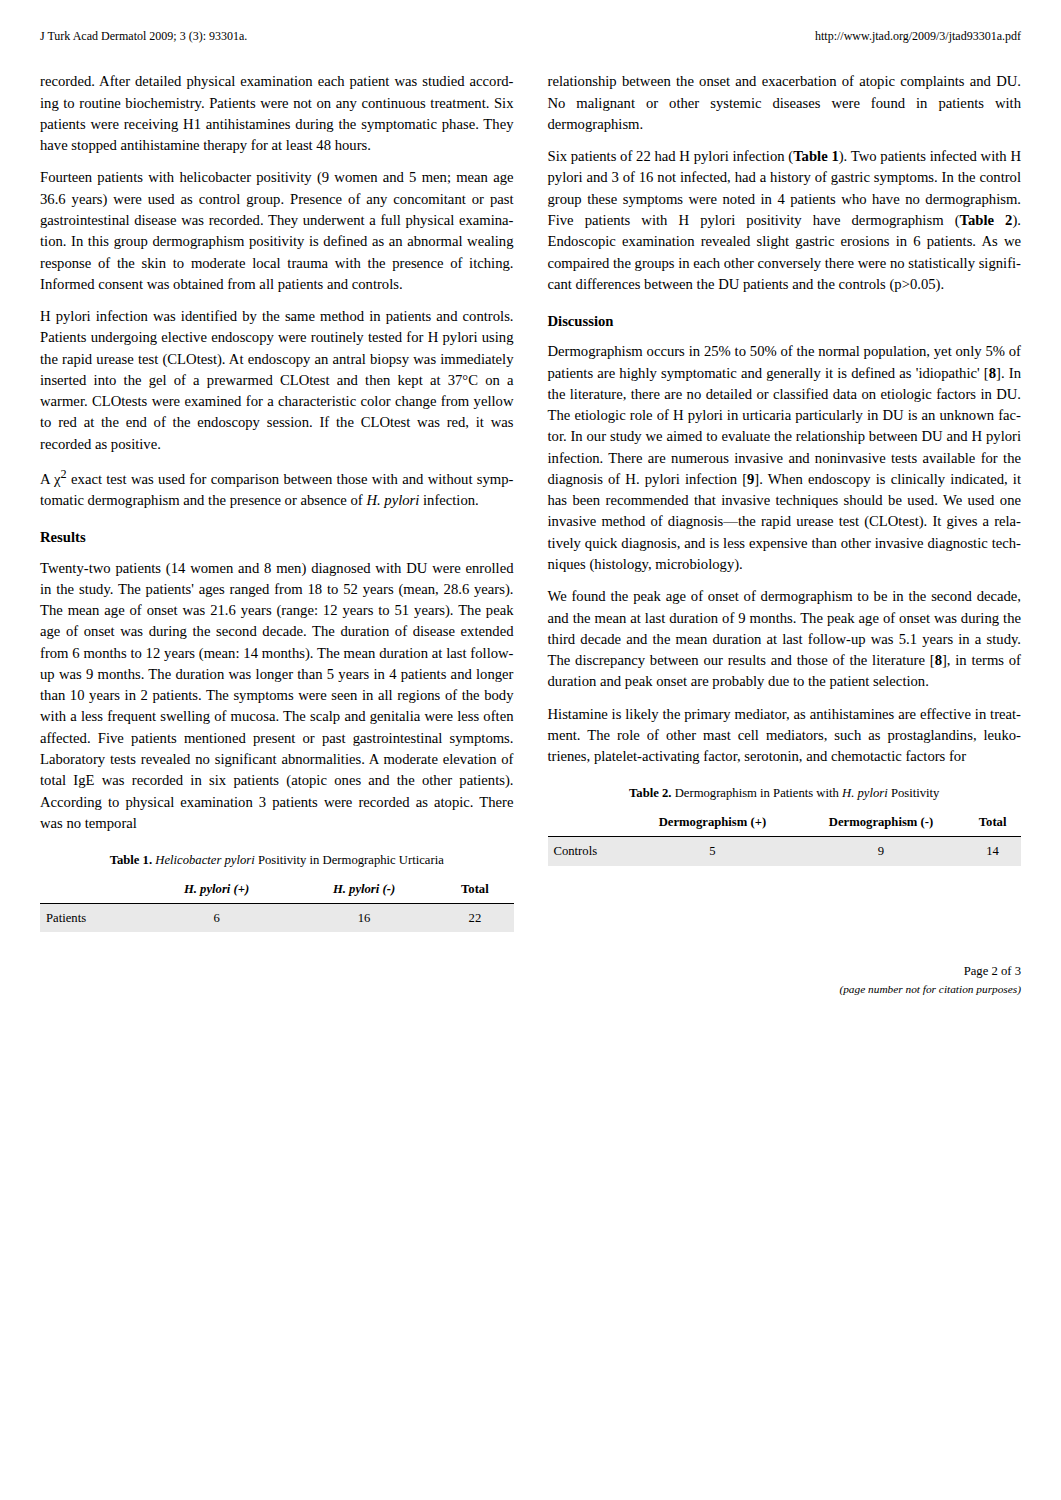J Turk Acad Dermatol 2009; 3 (3): 93301a.
http://www.jtad.org/2009/3/jtad93301a.pdf
recorded. After detailed physical examination each patient was studied according to routine biochemistry. Patients were not on any continuous treatment. Six patients were receiving H1 antihistamines during the symptomatic phase. They have stopped antihistamine therapy for at least 48 hours.
Fourteen patients with helicobacter positivity (9 women and 5 men; mean age 36.6 years) were used as control group. Presence of any concomitant or past gastrointestinal disease was recorded. They underwent a full physical examination. In this group dermographism positivity is defined as an abnormal wealing response of the skin to moderate local trauma with the presence of itching. Informed consent was obtained from all patients and controls.
H pylori infection was identified by the same method in patients and controls. Patients undergoing elective endoscopy were routinely tested for H pylori using the rapid urease test (CLOtest). At endoscopy an antral biopsy was immediately inserted into the gel of a prewarmed CLOtest and then kept at 37°C on a warmer. CLOtests were examined for a characteristic color change from yellow to red at the end of the endoscopy session. If the CLOtest was red, it was recorded as positive.
A χ2 exact test was used for comparison between those with and without symptomatic dermographism and the presence or absence of H. pylori infection.
Results
Twenty-two patients (14 women and 8 men) diagnosed with DU were enrolled in the study. The patients' ages ranged from 18 to 52 years (mean, 28.6 years). The mean age of onset was 21.6 years (range: 12 years to 51 years). The peak age of onset was during the second decade. The duration of disease extended from 6 months to 12 years (mean: 14 months). The mean duration at last follow-up was 9 months. The duration was longer than 5 years in 4 patients and longer than 10 years in 2 patients. The symptoms were seen in all regions of the body with a less frequent swelling of mucosa. The scalp and genitalia were less often affected. Five patients mentioned present or past gastrointestinal symptoms. Laboratory tests revealed no significant abnormalities. A moderate elevation of total IgE was recorded in six patients (atopic ones and the other patients). According to physical examination 3 patients were recorded as atopic. There was no temporal
Table 1. Helicobacter pylori Positivity in Dermographic Urticaria
| | H. pylori (+) | H. pylori (-) | Total |
| --- | --- | --- | --- |
| Patients | 6 | 16 | 22 |
relationship between the onset and exacerbation of atopic complaints and DU. No malignant or other systemic diseases were found in patients with dermographism.
Six patients of 22 had H pylori infection (Table 1). Two patients infected with H pylori and 3 of 16 not infected, had a history of gastric symptoms. In the control group these symptoms were noted in 4 patients who have no dermographism. Five patients with H pylori positivity have dermographism (Table 2). Endoscopic examination revealed slight gastric erosions in 6 patients. As we compaired the groups in each other conversely there were no statistically significant differences between the DU patients and the controls (p>0.05).
Discussion
Dermographism occurs in 25% to 50% of the normal population, yet only 5% of patients are highly symptomatic and generally it is defined as 'idiopathic' [8]. In the literature, there are no detailed or classified data on etiologic factors in DU. The etiologic role of H pylori in urticaria particularly in DU is an unknown factor. In our study we aimed to evaluate the relationship between DU and H pylori infection. There are numerous invasive and noninvasive tests available for the diagnosis of H. pylori infection [9]. When endoscopy is clinically indicated, it has been recommended that invasive techniques should be used. We used one invasive method of diagnosis—the rapid urease test (CLOtest). It gives a relatively quick diagnosis, and is less expensive than other invasive diagnostic techniques (histology, microbiology).
We found the peak age of onset of dermographism to be in the second decade, and the mean at last duration of 9 months. The peak age of onset was during the third decade and the mean duration at last follow-up was 5.1 years in a study. The discrepancy between our results and those of the literature [8], in terms of duration and peak onset are probably due to the patient selection.
Histamine is likely the primary mediator, as antihistamines are effective in treatment. The role of other mast cell mediators, such as prostaglandins, leukotrienes, platelet-activating factor, serotonin, and chemotactic factors for
Table 2. Dermographism in Patients with H. pylori Positivity
| | Dermographism (+) | Dermographism (-) | Total |
| --- | --- | --- | --- |
| Controls | 5 | 9 | 14 |
Page 2 of 3
(page number not for citation purposes)